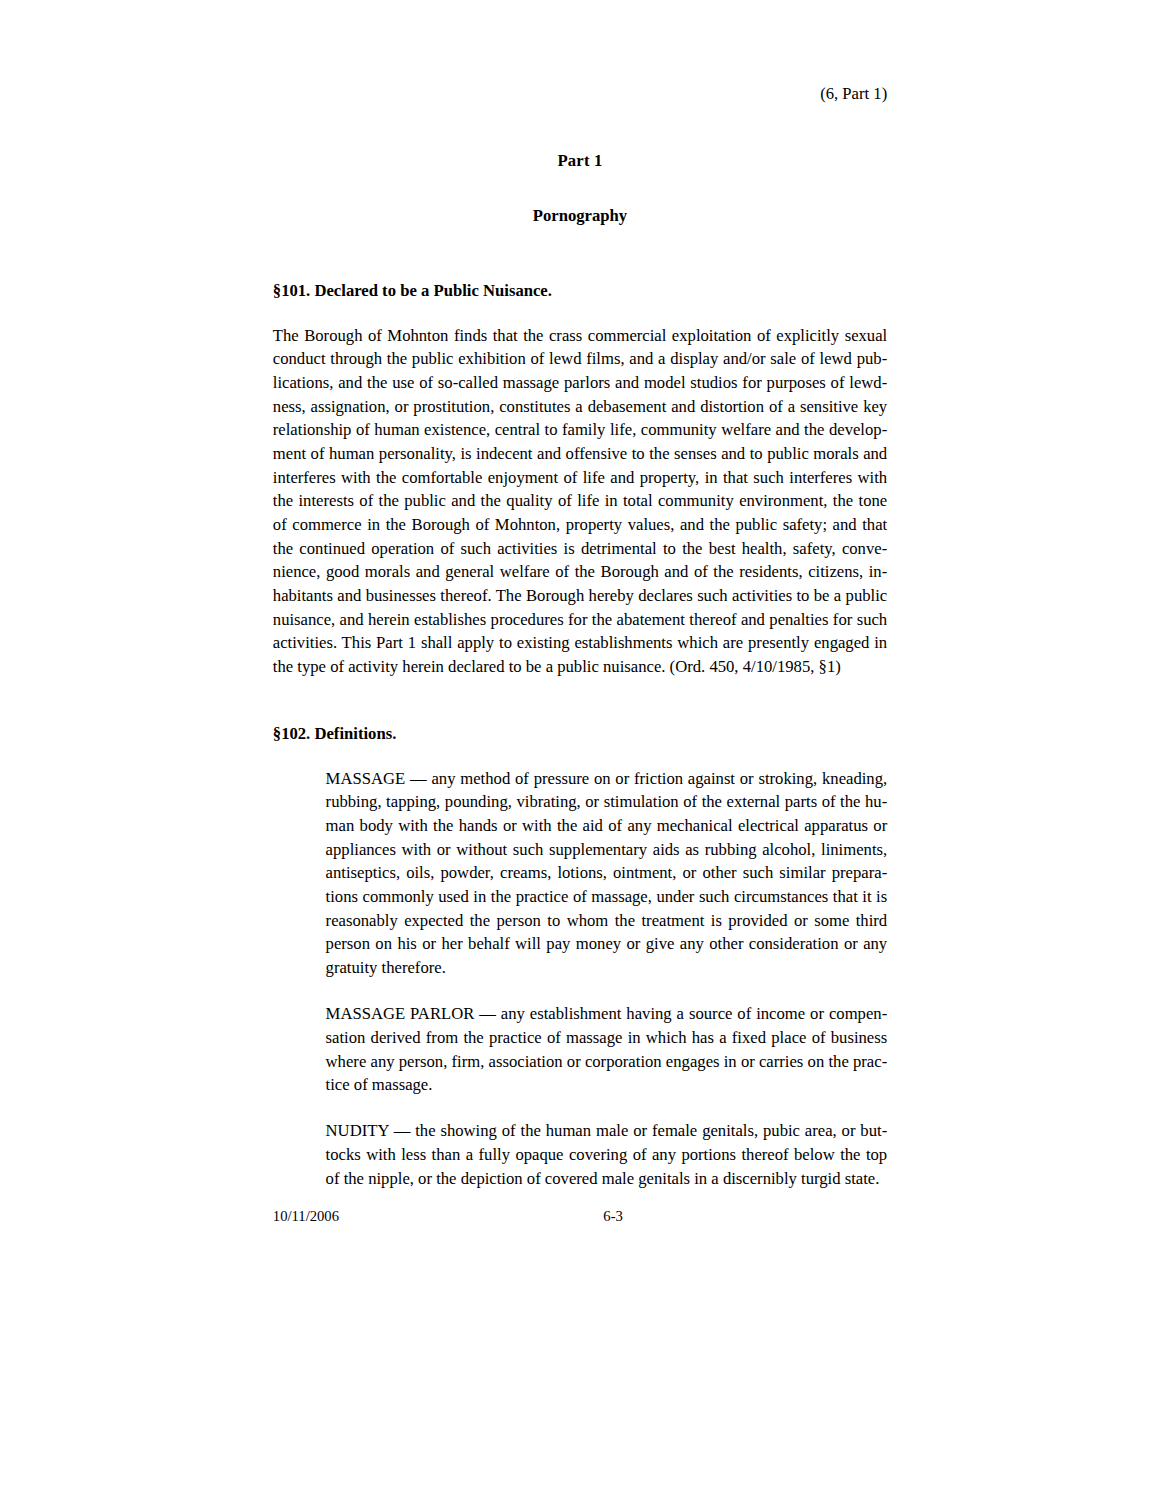(6, Part 1)
Part 1
Pornography
§101. Declared to be a Public Nuisance.
The Borough of Mohnton finds that the crass commercial exploitation of explicitly sexual conduct through the public exhibition of lewd films, and a display and/or sale of lewd publications, and the use of so-called massage parlors and model studios for purposes of lewdness, assignation, or prostitution, constitutes a debasement and distortion of a sensitive key relationship of human existence, central to family life, community welfare and the development of human personality, is indecent and offensive to the senses and to public morals and interferes with the comfortable enjoyment of life and property, in that such interferes with the interests of the public and the quality of life in total community environment, the tone of commerce in the Borough of Mohnton, property values, and the public safety; and that the continued operation of such activities is detrimental to the best health, safety, convenience, good morals and general welfare of the Borough and of the residents, citizens, inhabitants and businesses thereof. The Borough hereby declares such activities to be a public nuisance, and herein establishes procedures for the abatement thereof and penalties for such activities. This Part 1 shall apply to existing establishments which are presently engaged in the type of activity herein declared to be a public nuisance. (Ord. 450, 4/10/1985, §1)
§102. Definitions.
MASSAGE — any method of pressure on or friction against or stroking, kneading, rubbing, tapping, pounding, vibrating, or stimulation of the external parts of the human body with the hands or with the aid of any mechanical electrical apparatus or appliances with or without such supplementary aids as rubbing alcohol, liniments, antiseptics, oils, powder, creams, lotions, ointment, or other such similar preparations commonly used in the practice of massage, under such circumstances that it is reasonably expected the person to whom the treatment is provided or some third person on his or her behalf will pay money or give any other consideration or any gratuity therefore.
MASSAGE PARLOR — any establishment having a source of income or compensation derived from the practice of massage in which has a fixed place of business where any person, firm, association or corporation engages in or carries on the practice of massage.
NUDITY — the showing of the human male or female genitals, pubic area, or buttocks with less than a fully opaque covering of any portions thereof below the top of the nipple, or the depiction of covered male genitals in a discernibly turgid state.
10/11/2006
6-3